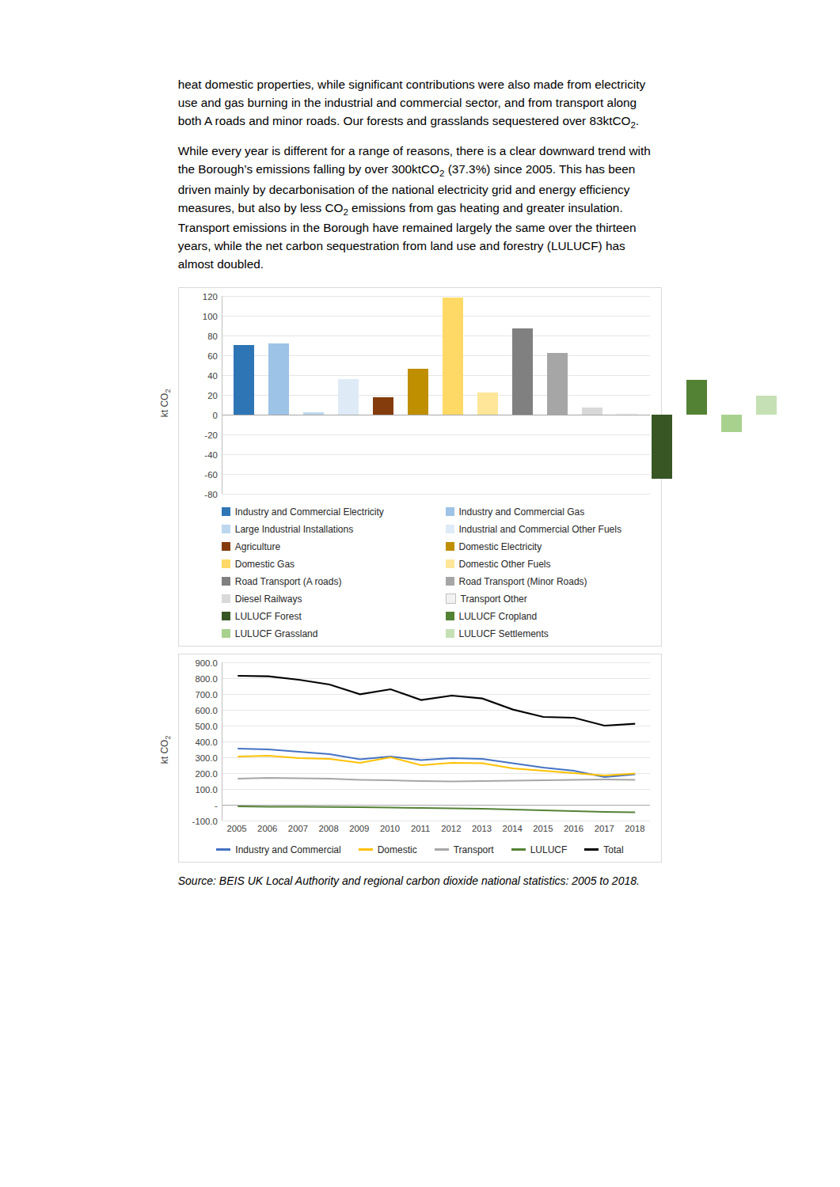heat domestic properties, while significant contributions were also made from electricity use and gas burning in the industrial and commercial sector, and from transport along both A roads and minor roads. Our forests and grasslands sequestered over 83ktCO2.
While every year is different for a range of reasons, there is a clear downward trend with the Borough’s emissions falling by over 300ktCO2 (37.3%) since 2005. This has been driven mainly by decarbonisation of the national electricity grid and energy efficiency measures, but also by less CO2 emissions from gas heating and greater insulation. Transport emissions in the Borough have remained largely the same over the thirteen years, while the net carbon sequestration from land use and forestry (LULUCF) has almost doubled.
kt CO2
120
100
80
60
40
20
0
-20
-40
-60
-80
Industry and Commercial Electricity
Industry and Commercial Gas
Large Industrial Installations
Industrial and Commercial Other Fuels
Agriculture
Domestic Electricity
Domestic Gas
Domestic Other Fuels
Road Transport (A roads)
Road Transport (Minor Roads)
Diesel Railways
Transport Other
LULUCF Forest
LULUCF Cropland
LULUCF Grassland
LULUCF Settlements
kt CO2
900.0
800.0
700.0
600.0
500.0
400.0
300.0
200.0
100.0
-
-100.0
2005 2006 2007 2008 2009 2010 2011 2012 2013 2014 2015 2016 2017 2018
Industry and Commercial
Domestic
Transport
LULUCF
Total
Source: BEIS UK Local Authority and regional carbon dioxide national statistics: 2005 to 2018.